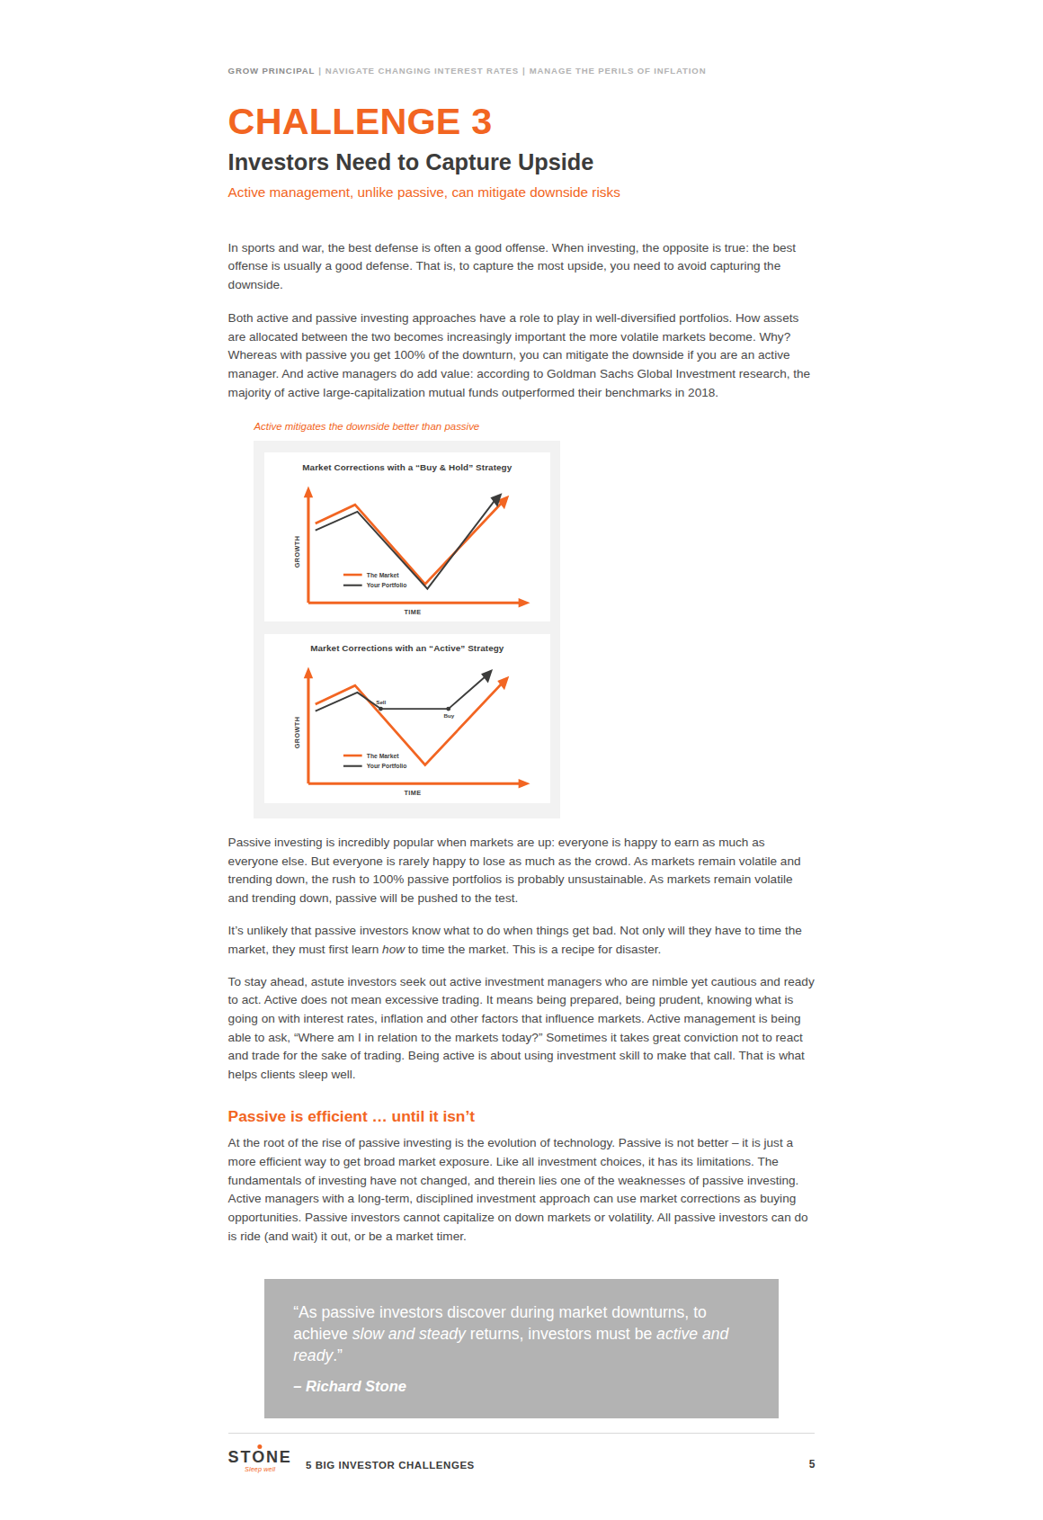GROW PRINCIPAL|NAVIGATE CHANGING INTEREST RATES|MANAGE THE PERILS OF INFLATION
CHALLENGE 3
Investors Need to Capture Upside
Active management, unlike passive, can mitigate downside risks
In sports and war, the best defense is often a good offense. When investing, the opposite is true: the best offense is usually a good defense. That is, to capture the most upside, you need to avoid capturing the downside.
Both active and passive investing approaches have a role to play in well-diversified portfolios. How assets are allocated between the two becomes increasingly important the more volatile markets become. Why? Whereas with passive you get 100% of the downturn, you can mitigate the downside if you are an active manager. And active managers do add value: according to Goldman Sachs Global Investment research, the majority of active large-capitalization mutual funds outperformed their benchmarks in 2018.
Active mitigates the downside better than passive
Market Corrections with a “Buy & Hold” Strategy
GROWTH TIME The Market Your Portfolio
Market Corrections with an “Active” Strategy
Sell Buy GROWTH TIME The Market Your Portfolio
Passive investing is incredibly popular when markets are up: everyone is happy to earn as much as everyone else. But everyone is rarely happy to lose as much as the crowd. As markets remain volatile and trending down, the rush to 100% passive portfolios is probably unsustainable. As markets remain volatile and trending down, passive will be pushed to the test.
It’s unlikely that passive investors know what to do when things get bad. Not only will they have to time the market, they must first learn how to time the market. This is a recipe for disaster.
To stay ahead, astute investors seek out active investment managers who are nimble yet cautious and ready to act. Active does not mean excessive trading. It means being prepared, being prudent, knowing what is going on with interest rates, inflation and other factors that influence markets. Active management is being able to ask, “Where am I in relation to the markets today?” Sometimes it takes great conviction not to react and trade for the sake of trading. Being active is about using investment skill to make that call. That is what helps clients sleep well.
Passive is efficient … until it isn’t
At the root of the rise of passive investing is the evolution of technology. Passive is not better – it is just a more efficient way to get broad market exposure. Like all investment choices, it has its limitations. The fundamentals of investing have not changed, and therein lies one of the weaknesses of passive investing. Active managers with a long-term, disciplined investment approach can use market corrections as buying opportunities. Passive investors cannot capitalize on down markets or volatility. All passive investors can do is ride (and wait) it out, or be a market timer.
“As passive investors discover during market downturns, to achieve slow and steady returns, investors must be active and ready.”
– Richard Stone
ST ONE
Sleep well
5 BIG INVESTOR CHALLENGES
5